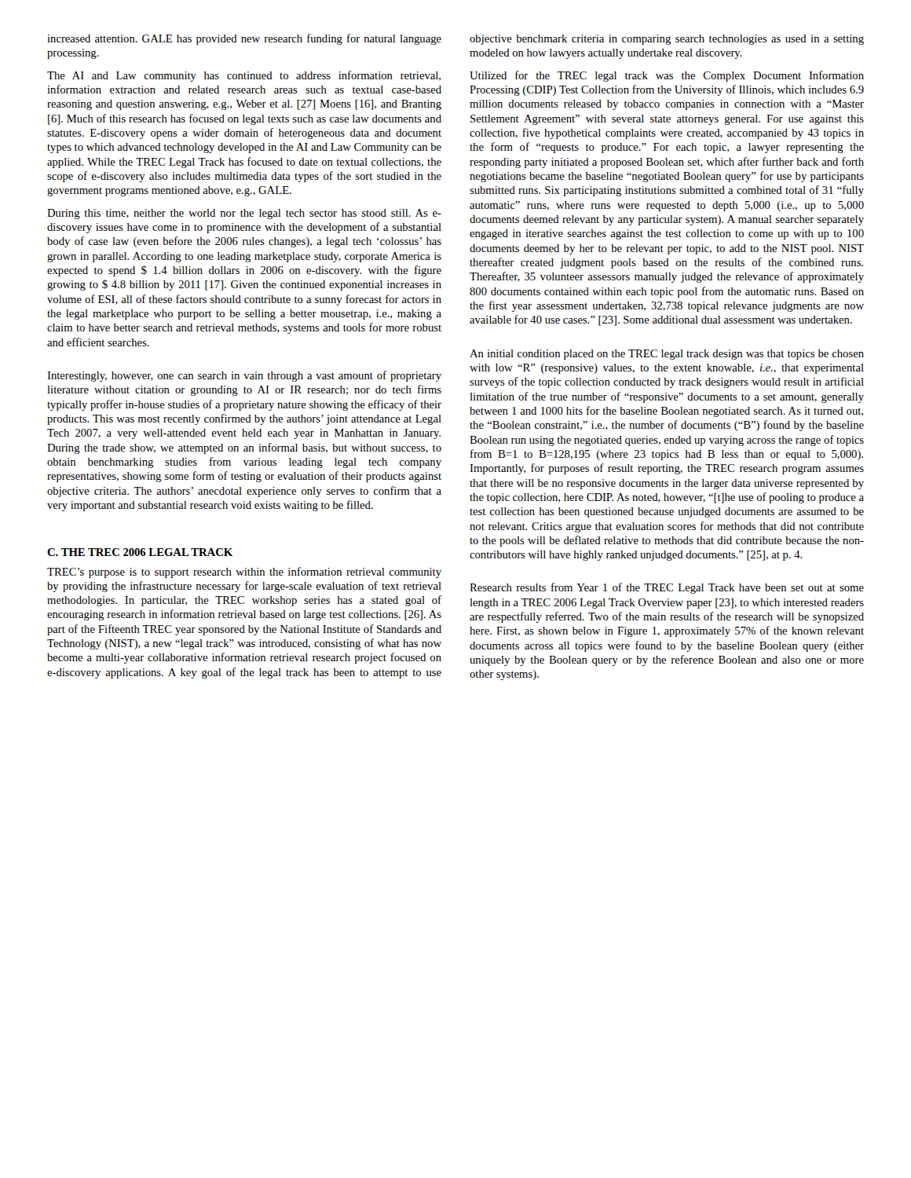increased attention. GALE has provided new research funding for natural language processing.
The AI and Law community has continued to address information retrieval, information extraction and related research areas such as textual case-based reasoning and question answering, e.g., Weber et al. [27] Moens [16], and Branting [6]. Much of this research has focused on legal texts such as case law documents and statutes. E-discovery opens a wider domain of heterogeneous data and document types to which advanced technology developed in the AI and Law Community can be applied. While the TREC Legal Track has focused to date on textual collections, the scope of e-discovery also includes multimedia data types of the sort studied in the government programs mentioned above, e.g., GALE.
During this time, neither the world nor the legal tech sector has stood still. As e-discovery issues have come in to prominence with the development of a substantial body of case law (even before the 2006 rules changes), a legal tech ‘colossus’ has grown in parallel. According to one leading marketplace study, corporate America is expected to spend $ 1.4 billion dollars in 2006 on e-discovery. with the figure growing to $ 4.8 billion by 2011 [17]. Given the continued exponential increases in volume of ESI, all of these factors should contribute to a sunny forecast for actors in the legal marketplace who purport to be selling a better mousetrap, i.e., making a claim to have better search and retrieval methods, systems and tools for more robust and efficient searches.
Interestingly, however, one can search in vain through a vast amount of proprietary literature without citation or grounding to AI or IR research; nor do tech firms typically proffer in-house studies of a proprietary nature showing the efficacy of their products. This was most recently confirmed by the authors’ joint attendance at Legal Tech 2007, a very well-attended event held each year in Manhattan in January. During the trade show, we attempted on an informal basis, but without success, to obtain benchmarking studies from various leading legal tech company representatives, showing some form of testing or evaluation of their products against objective criteria. The authors’ anecdotal experience only serves to confirm that a very important and substantial research void exists waiting to be filled.
C. THE TREC 2006 LEGAL TRACK
TREC’s purpose is to support research within the information retrieval community by providing the infrastructure necessary for large-scale evaluation of text retrieval methodologies. In particular, the TREC workshop series has a stated goal of encouraging research in information retrieval based on large test collections. [26]. As part of the Fifteenth TREC year sponsored by the National Institute of Standards and Technology (NIST), a new “legal track” was introduced, consisting of what has now become a multi-year collaborative information retrieval research project focused on e-discovery applications. A key goal of the legal track has been to attempt to use objective benchmark criteria in comparing search technologies as used in a setting modeled on how lawyers actually undertake real discovery.
Utilized for the TREC legal track was the Complex Document Information Processing (CDIP) Test Collection from the University of Illinois, which includes 6.9 million documents released by tobacco companies in connection with a “Master Settlement Agreement” with several state attorneys general. For use against this collection, five hypothetical complaints were created, accompanied by 43 topics in the form of “requests to produce.” For each topic, a lawyer representing the responding party initiated a proposed Boolean set, which after further back and forth negotiations became the baseline “negotiated Boolean query” for use by participants submitted runs. Six participating institutions submitted a combined total of 31 “fully automatic” runs, where runs were requested to depth 5,000 (i.e., up to 5,000 documents deemed relevant by any particular system). A manual searcher separately engaged in iterative searches against the test collection to come up with up to 100 documents deemed by her to be relevant per topic, to add to the NIST pool. NIST thereafter created judgment pools based on the results of the combined runs. Thereafter, 35 volunteer assessors manually judged the relevance of approximately 800 documents contained within each topic pool from the automatic runs. Based on the first year assessment undertaken, 32,738 topical relevance judgments are now available for 40 use cases.” [23]. Some additional dual assessment was undertaken.
An initial condition placed on the TREC legal track design was that topics be chosen with low “R” (responsive) values, to the extent knowable, i.e., that experimental surveys of the topic collection conducted by track designers would result in artificial limitation of the true number of “responsive” documents to a set amount, generally between 1 and 1000 hits for the baseline Boolean negotiated search. As it turned out, the “Boolean constraint,” i.e., the number of documents (“B”) found by the baseline Boolean run using the negotiated queries, ended up varying across the range of topics from B=1 to B=128,195 (where 23 topics had B less than or equal to 5,000). Importantly, for purposes of result reporting, the TREC research program assumes that there will be no responsive documents in the larger data universe represented by the topic collection, here CDIP. As noted, however, “[t]he use of pooling to produce a test collection has been questioned because unjudged documents are assumed to be not relevant. Critics argue that evaluation scores for methods that did not contribute to the pools will be deflated relative to methods that did contribute because the non-contributors will have highly ranked unjudged documents.” [25], at p. 4.
Research results from Year 1 of the TREC Legal Track have been set out at some length in a TREC 2006 Legal Track Overview paper [23], to which interested readers are respectfully referred. Two of the main results of the research will be synopsized here. First, as shown below in Figure 1, approximately 57% of the known relevant documents across all topics were found to by the baseline Boolean query (either uniquely by the Boolean query or by the reference Boolean and also one or more other systems).